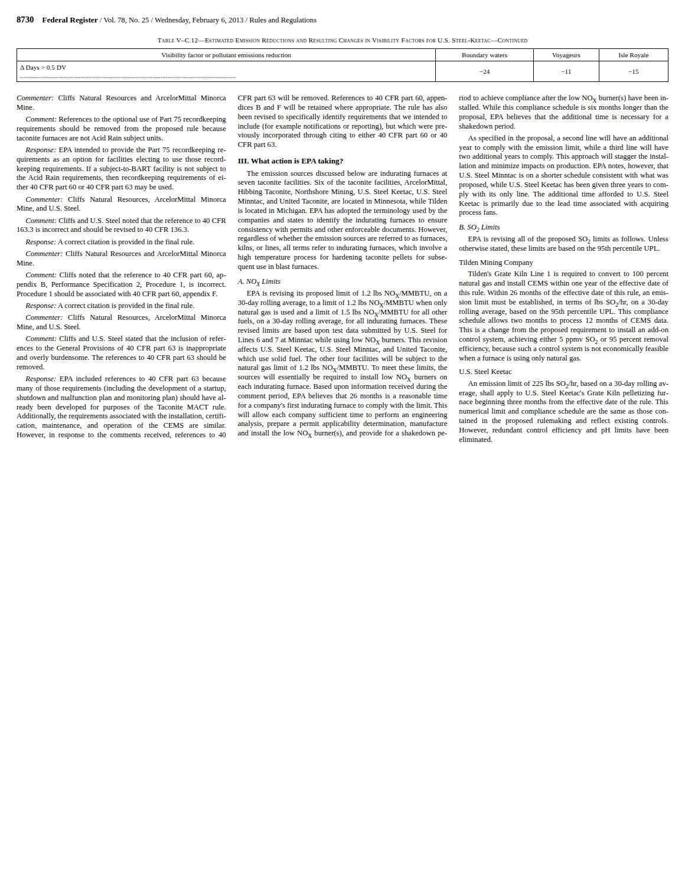8730 Federal Register / Vol. 78, No. 25 / Wednesday, February 6, 2013 / Rules and Regulations
Table V–C.12—Estimated Emission Reductions and Resulting Changes in Visibility Factors for U.S. Steel-Keetac—Continued
| Visibility factor or pollutant emissions reduction | Boundary waters | Voyageurs | Isle Royale |
| --- | --- | --- | --- |
| Δ Days > 0.5 DV ................................................................................................................................. | −24 | −11 | −15 |
Commenter: Cliffs Natural Resources and ArcelorMittal Minorca Mine.
Comment: References to the optional use of Part 75 recordkeeping requirements should be removed from the proposed rule because taconite furnaces are not Acid Rain subject units.
Response: EPA intended to provide the Part 75 recordkeeping requirements as an option for facilities electing to use those recordkeeping requirements. If a subject-to-BART facility is not subject to the Acid Rain requirements, then recordkeeping requirements of either 40 CFR part 60 or 40 CFR part 63 may be used.
Commenter: Cliffs Natural Resources, ArcelorMittal Minorca Mine, and U.S. Steel.
Comment: Cliffs and U.S. Steel noted that the reference to 40 CFR 163.3 is incorrect and should be revised to 40 CFR 136.3.
Response: A correct citation is provided in the final rule.
Commenter: Cliffs Natural Resources and ArcelorMittal Minorca Mine.
Comment: Cliffs noted that the reference to 40 CFR part 60, appendix B, Performance Specification 2, Procedure 1, is incorrect. Procedure 1 should be associated with 40 CFR part 60, appendix F.
Response: A correct citation is provided in the final rule.
Commenter: Cliffs Natural Resources, ArcelorMittal Minorca Mine, and U.S. Steel.
Comment: Cliffs and U.S. Steel stated that the inclusion of references to the General Provisions of 40 CFR part 63 is inappropriate and overly burdensome. The references to 40 CFR part 63 should be removed.
Response: EPA included references to 40 CFR part 63 because many of those requirements (including the development of a startup, shutdown and malfunction plan and monitoring plan) should have already been developed for purposes of the Taconite MACT rule. Additionally, the requirements associated with the installation, certification, maintenance, and operation of the CEMS are similar. However, in response to the comments received, references to 40 CFR part 63 will be removed. References to 40 CFR part 60, appendices B and F will be retained where appropriate. The rule has also been revised to specifically identify requirements that we intended to include (for example notifications or reporting), but which were previously incorporated through citing to either 40 CFR part 60 or 40 CFR part 63.
III. What action is EPA taking?
The emission sources discussed below are indurating furnaces at seven taconite facilities. Six of the taconite facilities, ArcelorMittal, Hibbing Taconite, Northshore Mining, U.S. Steel Keetac, U.S. Steel Minntac, and United Taconite, are located in Minnesota, while Tilden is located in Michigan. EPA has adopted the terminology used by the companies and states to identify the indurating furnaces to ensure consistency with permits and other enforceable documents. However, regardless of whether the emission sources are referred to as furnaces, kilns, or lines, all terms refer to indurating furnaces, which involve a high temperature process for hardening taconite pellets for subsequent use in blast furnaces.
A. NOX Limits
EPA is revising its proposed limit of 1.2 lbs NOX/MMBTU, on a 30-day rolling average, to a limit of 1.2 lbs NOX/MMBTU when only natural gas is used and a limit of 1.5 lbs NOX/MMBTU for all other fuels, on a 30-day rolling average, for all indurating furnaces. These revised limits are based upon test data submitted by U.S. Steel for Lines 6 and 7 at Minntac while using low NOX burners. This revision affects U.S. Steel Keetac, U.S. Steel Minntac, and United Taconite, which use solid fuel. The other four facilities will be subject to the natural gas limit of 1.2 lbs NOX/MMBTU. To meet these limits, the sources will essentially be required to install low NOX burners on each indurating furnace. Based upon information received during the comment period, EPA believes that 26 months is a reasonable time for a company's first indurating furnace to comply with the limit. This will allow each company sufficient time to perform an engineering analysis, prepare a permit applicability determination, manufacture and install the low NOX burner(s), and provide for a shakedown period to achieve compliance after the low NOX burner(s) have been installed. While this compliance schedule is six months longer than the proposal, EPA believes that the additional time is necessary for a shakedown period.
As specified in the proposal, a second line will have an additional year to comply with the emission limit, while a third line will have two additional years to comply. This approach will stagger the installation and minimize impacts on production. EPA notes, however, that U.S. Steel Minntac is on a shorter schedule consistent with what was proposed, while U.S. Steel Keetac has been given three years to comply with its only line. The additional time afforded to U.S. Steel Keetac is primarily due to the lead time associated with acquiring process fans.
B. SO2 Limits
EPA is revising all of the proposed SO2 limits as follows. Unless otherwise stated, these limits are based on the 95th percentile UPL.
Tilden Mining Company
Tilden's Grate Kiln Line 1 is required to convert to 100 percent natural gas and install CEMS within one year of the effective date of this rule. Within 26 months of the effective date of this rule, an emission limit must be established, in terms of lbs SO2/hr, on a 30-day rolling average, based on the 95th percentile UPL. This compliance schedule allows two months to process 12 months of CEMS data. This is a change from the proposed requirement to install an add-on control system, achieving either 5 ppmv SO2 or 95 percent removal efficiency, because such a control system is not economically feasible when a furnace is using only natural gas.
U.S. Steel Keetac
An emission limit of 225 lbs SO2/hr, based on a 30-day rolling average, shall apply to U.S. Steel Keetac's Grate Kiln pelletizing furnace beginning three months from the effective date of the rule. This numerical limit and compliance schedule are the same as those contained in the proposed rulemaking and reflect existing controls. However, redundant control efficiency and pH limits have been eliminated.